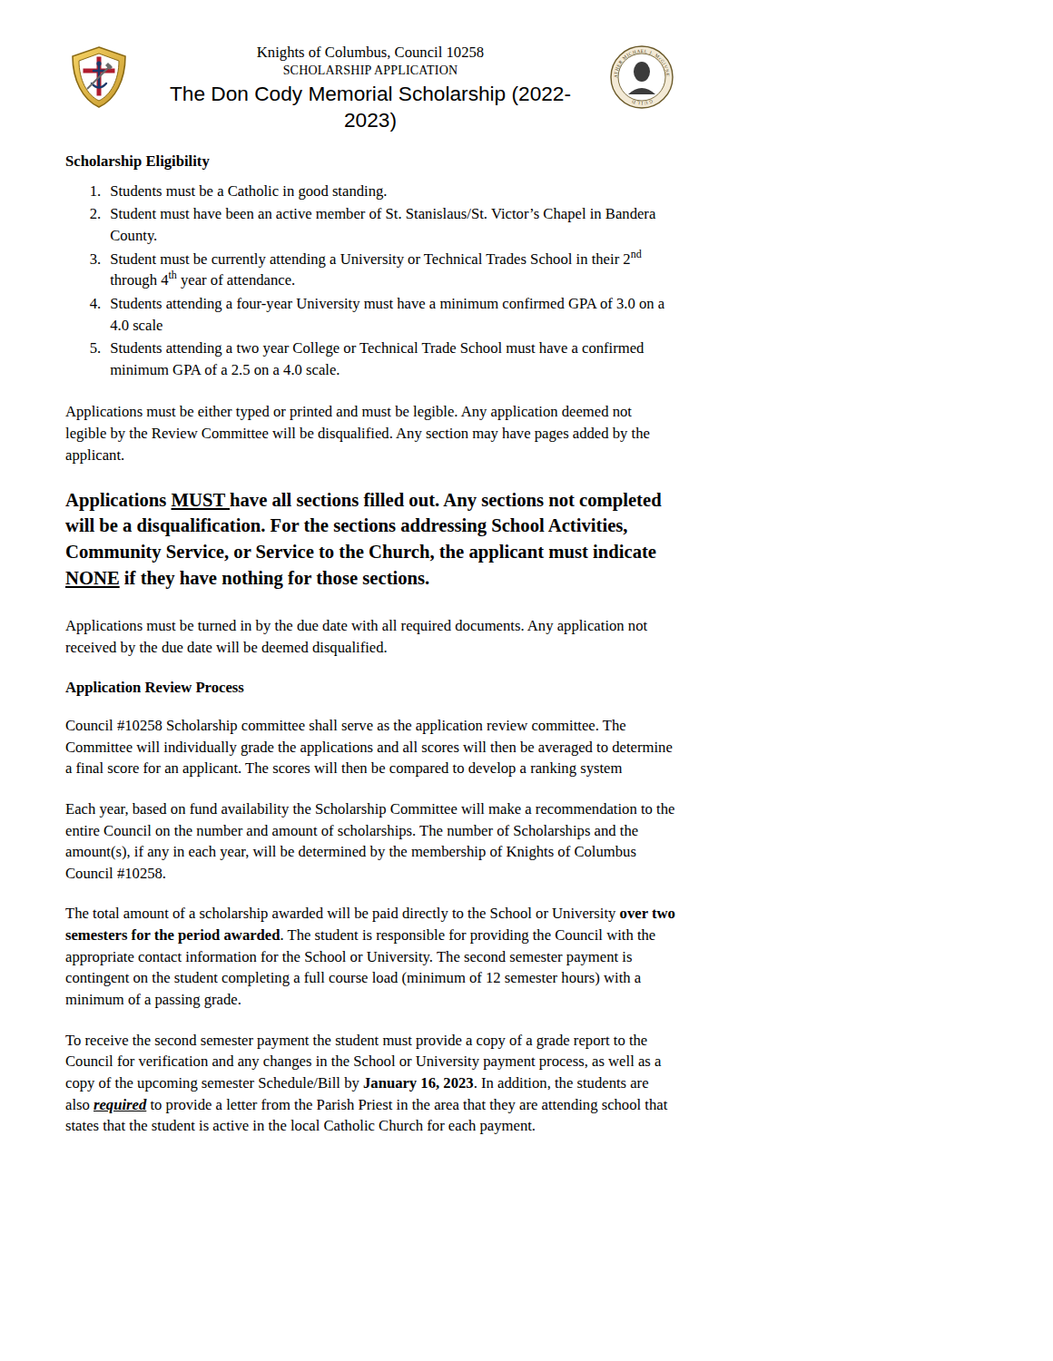FATHER MICHAEL J. McGIVNEY GUILD
Knights of Columbus, Council 10258
SCHOLARSHIP APPLICATION
The Don Cody Memorial Scholarship (2022-2023)
Scholarship Eligibility
Students must be a Catholic in good standing.
Student must have been an active member of St. Stanislaus/St. Victor’s Chapel in Bandera County.
Student must be currently attending a University or Technical Trades School in their 2nd through 4th year of attendance.
Students attending a four-year University must have a minimum confirmed GPA of 3.0 on a 4.0 scale
Students attending a two year College or Technical Trade School must have a confirmed minimum GPA of a 2.5 on a 4.0 scale.
Applications must be either typed or printed and must be legible. Any application deemed not legible by the Review Committee will be disqualified. Any section may have pages added by the applicant.
Applications MUST have all sections filled out. Any sections not completed will be a disqualification. For the sections addressing School Activities, Community Service, or Service to the Church, the applicant must indicate NONE if they have nothing for those sections.
Applications must be turned in by the due date with all required documents. Any application not received by the due date will be deemed disqualified.
Application Review Process
Council #10258 Scholarship committee shall serve as the application review committee. The Committee will individually grade the applications and all scores will then be averaged to determine a final score for an applicant. The scores will then be compared to develop a ranking system
Each year, based on fund availability the Scholarship Committee will make a recommendation to the entire Council on the number and amount of scholarships. The number of Scholarships and the amount(s), if any in each year, will be determined by the membership of Knights of Columbus Council #10258.
The total amount of a scholarship awarded will be paid directly to the School or University over two semesters for the period awarded. The student is responsible for providing the Council with the appropriate contact information for the School or University. The second semester payment is contingent on the student completing a full course load (minimum of 12 semester hours) with a minimum of a passing grade.
To receive the second semester payment the student must provide a copy of a grade report to the Council for verification and any changes in the School or University payment process, as well as a copy of the upcoming semester Schedule/Bill by January 16, 2023. In addition, the students are also required to provide a letter from the Parish Priest in the area that they are attending school that states that the student is active in the local Catholic Church for each payment.